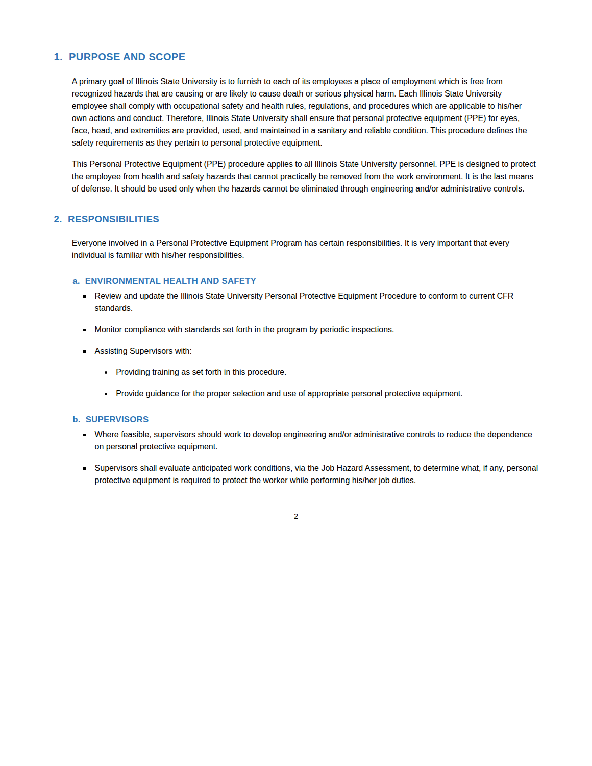1. PURPOSE AND SCOPE
A primary goal of Illinois State University is to furnish to each of its employees a place of employment which is free from recognized hazards that are causing or are likely to cause death or serious physical harm. Each Illinois State University employee shall comply with occupational safety and health rules, regulations, and procedures which are applicable to his/her own actions and conduct. Therefore, Illinois State University shall ensure that personal protective equipment (PPE) for eyes, face, head, and extremities are provided, used, and maintained in a sanitary and reliable condition. This procedure defines the safety requirements as they pertain to personal protective equipment.
This Personal Protective Equipment (PPE) procedure applies to all Illinois State University personnel. PPE is designed to protect the employee from health and safety hazards that cannot practically be removed from the work environment. It is the last means of defense. It should be used only when the hazards cannot be eliminated through engineering and/or administrative controls.
2. RESPONSIBILITIES
Everyone involved in a Personal Protective Equipment Program has certain responsibilities. It is very important that every individual is familiar with his/her responsibilities.
a. ENVIRONMENTAL HEALTH AND SAFETY
Review and update the Illinois State University Personal Protective Equipment Procedure to conform to current CFR standards.
Monitor compliance with standards set forth in the program by periodic inspections.
Assisting Supervisors with:
Providing training as set forth in this procedure.
Provide guidance for the proper selection and use of appropriate personal protective equipment.
b. SUPERVISORS
Where feasible, supervisors should work to develop engineering and/or administrative controls to reduce the dependence on personal protective equipment.
Supervisors shall evaluate anticipated work conditions, via the Job Hazard Assessment, to determine what, if any, personal protective equipment is required to protect the worker while performing his/her job duties.
2